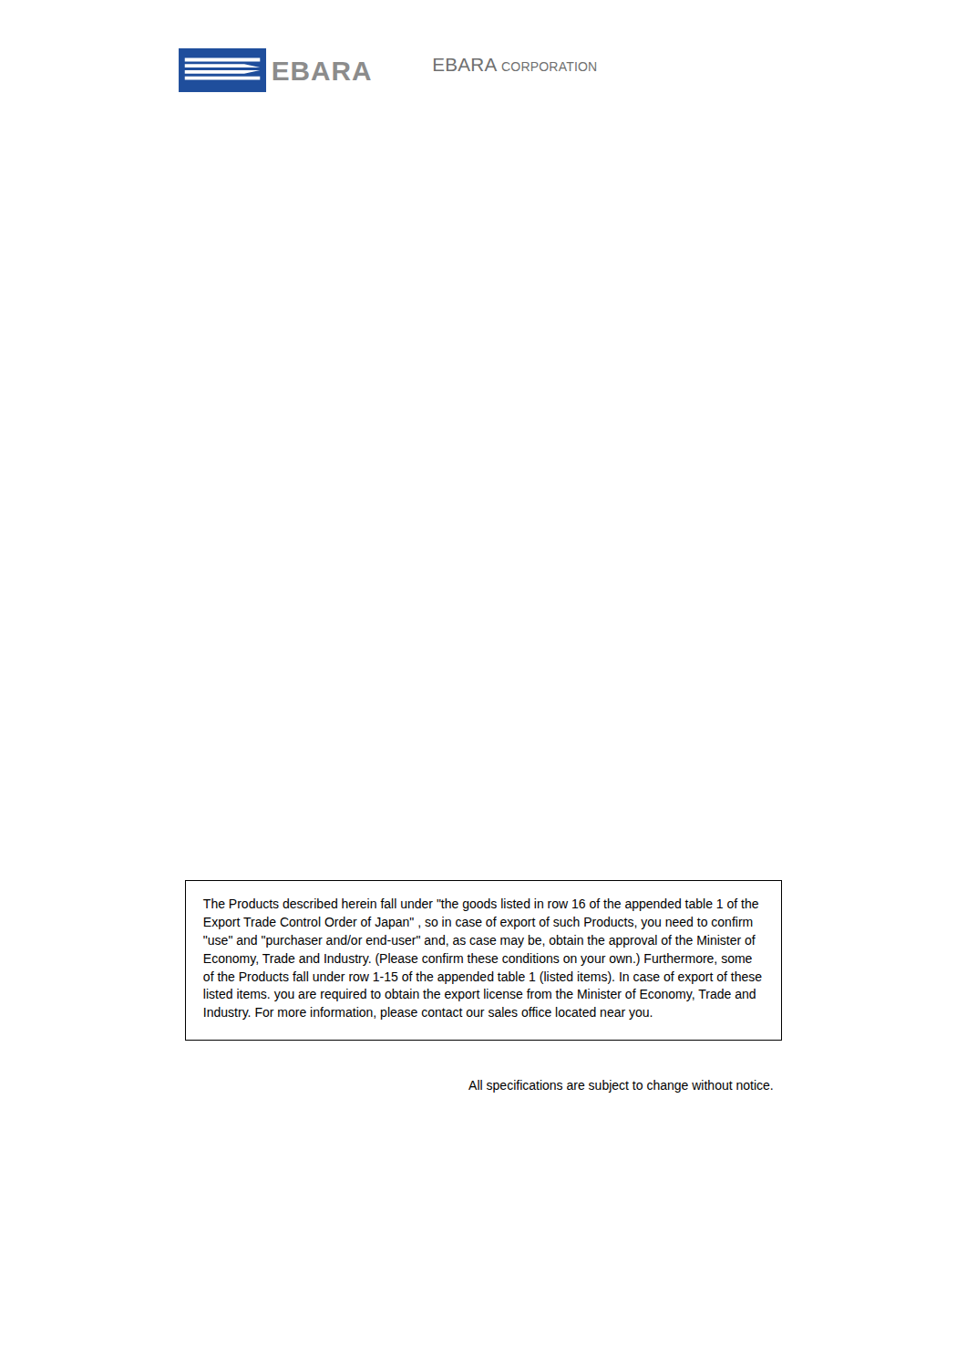EBARA
EBARA CORPORATION
The Products described herein fall under "the goods listed in row 16 of the appended table 1 of the Export Trade Control Order of Japan" , so in case of export of such Products, you need to confirm "use" and "purchaser and/or end-user" and, as case may be, obtain the approval of the Minister of Economy, Trade and Industry. (Please confirm these conditions on your own.) Furthermore, some of the Products fall under row 1-15 of the appended table 1 (listed items). In case of export of these listed items. you are required to obtain the export license from the Minister of Economy, Trade and Industry. For more information, please contact our sales office located near you.
All specifications are subject to change without notice.